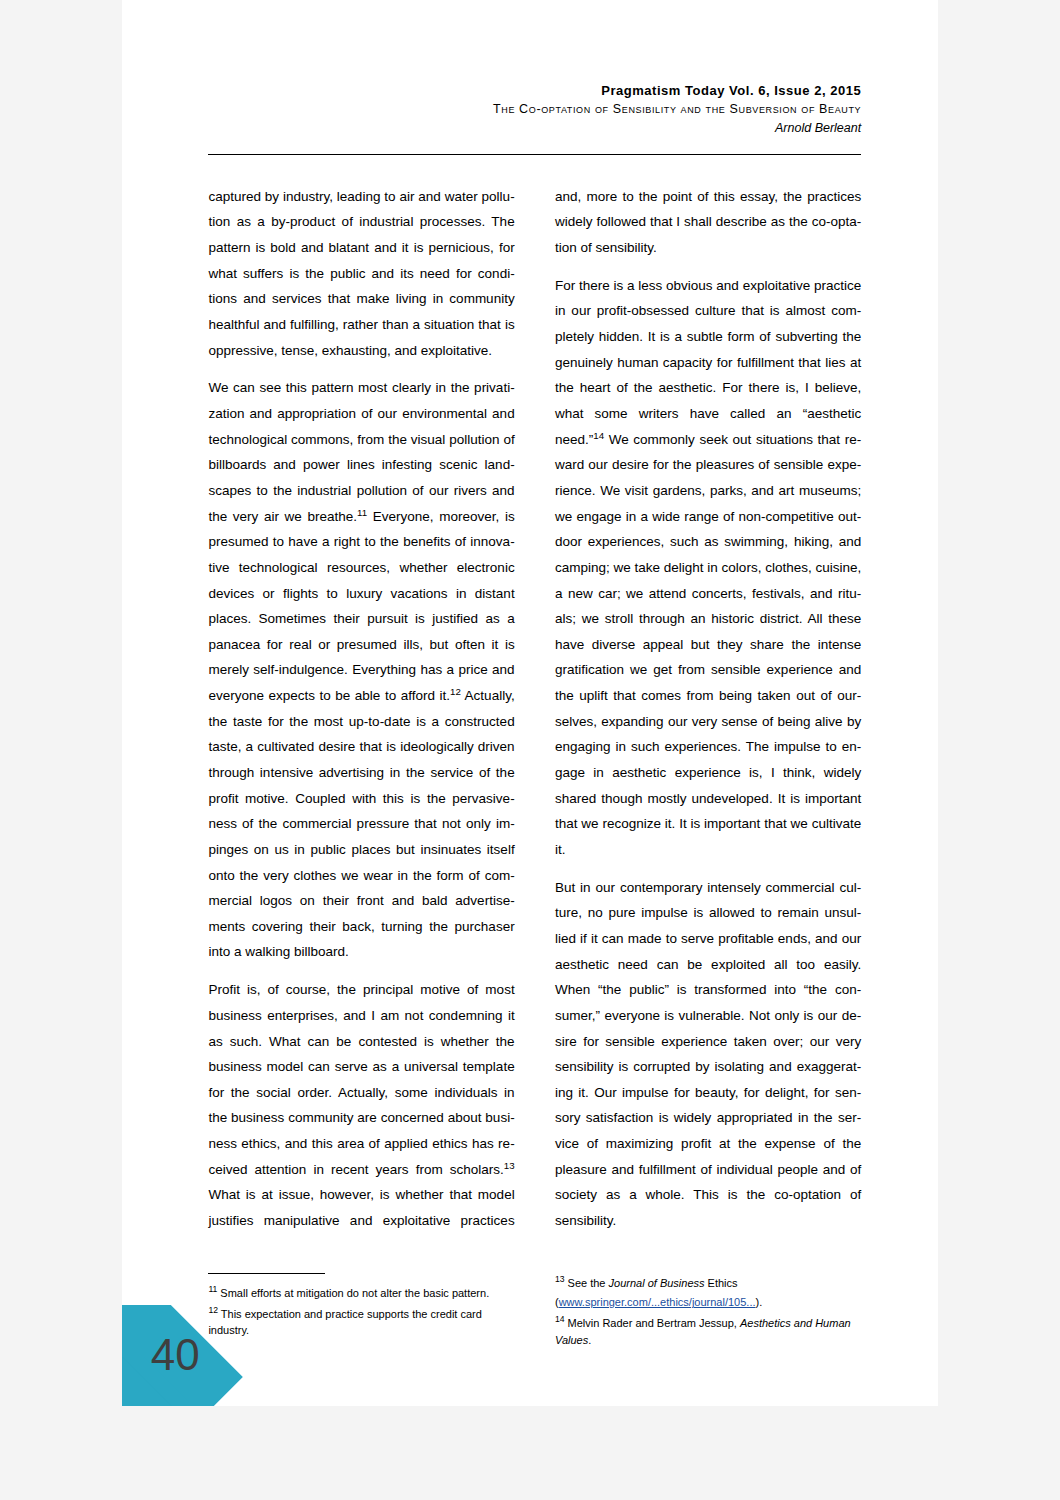Pragmatism Today Vol. 6, Issue 2, 2015
The Co-optation of Sensibility and the Subversion of Beauty
Arnold Berleant
captured by industry, leading to air and water pollution as a by-product of industrial processes. The pattern is bold and blatant and it is pernicious, for what suffers is the public and its need for conditions and services that make living in community healthful and fulfilling, rather than a situation that is oppressive, tense, exhausting, and exploitative.
We can see this pattern most clearly in the privatization and appropriation of our environmental and technological commons, from the visual pollution of billboards and power lines infesting scenic landscapes to the industrial pollution of our rivers and the very air we breathe.11 Everyone, moreover, is presumed to have a right to the benefits of innovative technological resources, whether electronic devices or flights to luxury vacations in distant places. Sometimes their pursuit is justified as a panacea for real or presumed ills, but often it is merely self-indulgence. Everything has a price and everyone expects to be able to afford it.12 Actually, the taste for the most up-to-date is a constructed taste, a cultivated desire that is ideologically driven through intensive advertising in the service of the profit motive. Coupled with this is the pervasiveness of the commercial pressure that not only impinges on us in public places but insinuates itself onto the very clothes we wear in the form of commercial logos on their front and bald advertisements covering their back, turning the purchaser into a walking billboard.
Profit is, of course, the principal motive of most business enterprises, and I am not condemning it as such. What can be contested is whether the business model can serve as a universal template for the social order. Actually, some individuals in the business community are concerned about business ethics, and this area of applied ethics has received attention in recent years from scholars.13 What is at issue, however, is whether that model justifies manipulative and exploitative practices and, more to the point of this essay, the practices widely followed that I shall describe as the co-optation of sensibility.
For there is a less obvious and exploitative practice in our profit-obsessed culture that is almost completely hidden. It is a subtle form of subverting the genuinely human capacity for fulfillment that lies at the heart of the aesthetic. For there is, I believe, what some writers have called an “aesthetic need.”14 We commonly seek out situations that reward our desire for the pleasures of sensible experience. We visit gardens, parks, and art museums; we engage in a wide range of non-competitive outdoor experiences, such as swimming, hiking, and camping; we take delight in colors, clothes, cuisine, a new car; we attend concerts, festivals, and rituals; we stroll through an historic district. All these have diverse appeal but they share the intense gratification we get from sensible experience and the uplift that comes from being taken out of ourselves, expanding our very sense of being alive by engaging in such experiences. The impulse to engage in aesthetic experience is, I think, widely shared though mostly undeveloped. It is important that we recognize it. It is important that we cultivate it.
But in our contemporary intensely commercial culture, no pure impulse is allowed to remain unsullied if it can made to serve profitable ends, and our aesthetic need can be exploited all too easily. When “the public” is transformed into “the consumer,” everyone is vulnerable. Not only is our desire for sensible experience taken over; our very sensibility is corrupted by isolating and exaggerating it. Our impulse for beauty, for delight, for sensory satisfaction is widely appropriated in the service of maximizing profit at the expense of the pleasure and fulfillment of individual people and of society as a whole. This is the co-optation of sensibility.
11 Small efforts at mitigation do not alter the basic pattern.
12 This expectation and practice supports the credit card industry.
13 See the Journal of Business Ethics
(www.springer.com/...ethics/journal/105...).
14 Melvin Rader and Bertram Jessup, Aesthetics and Human Values.
40